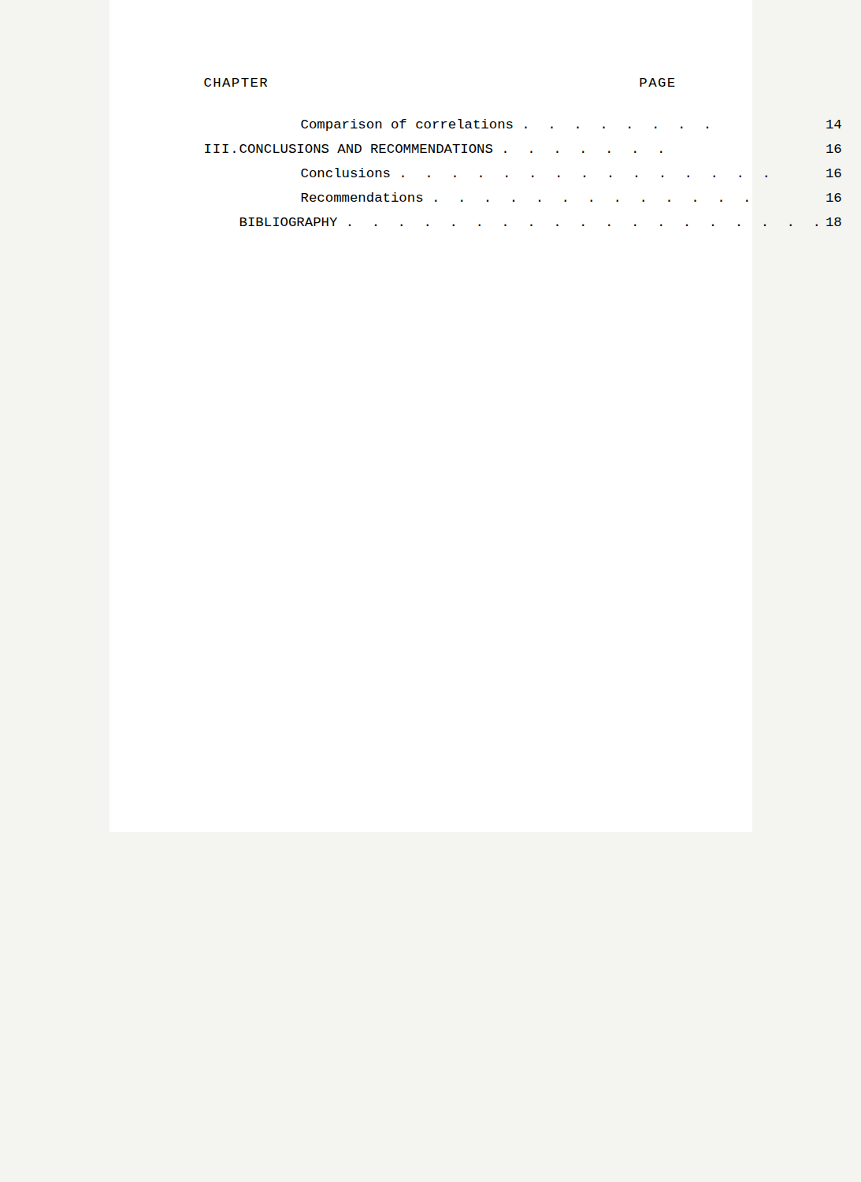CHAPTER PAGE
| | Comparison of correlations . . . . . . . . | 14 |
| III. | CONCLUSIONS AND RECOMMENDATIONS . . . . . . . | 16 |
| | Conclusions . . . . . . . . . . . . . . . | 16 |
| | Recommendations . . . . . . . . . . . . . | 16 |
| | BIBLIOGRAPHY . . . . . . . . . . . . . . . . . . . | 18 |